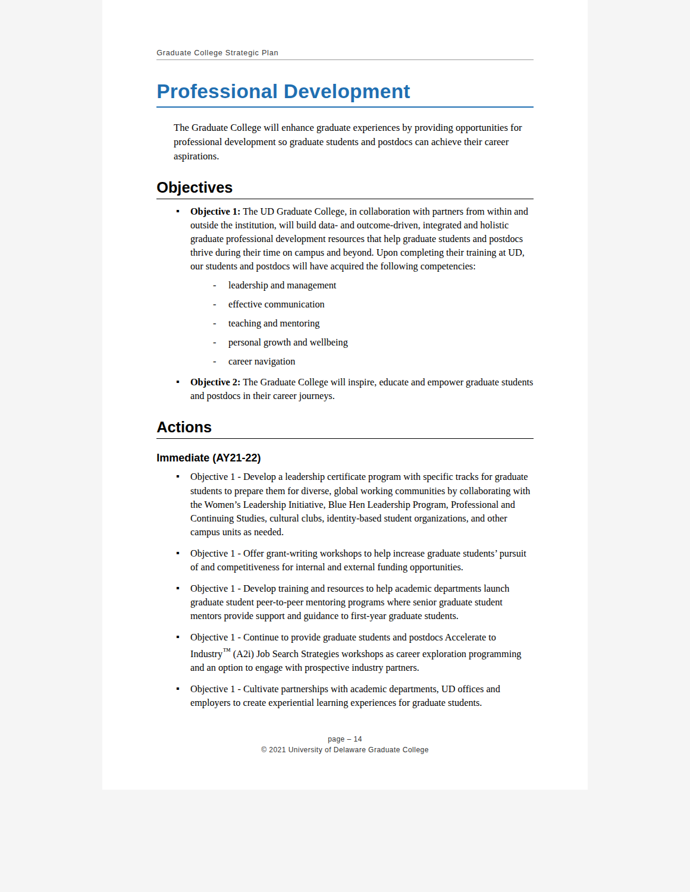Graduate College Strategic Plan
Professional Development
The Graduate College will enhance graduate experiences by providing opportunities for professional development so graduate students and postdocs can achieve their career aspirations.
Objectives
Objective 1: The UD Graduate College, in collaboration with partners from within and outside the institution, will build data- and outcome-driven, integrated and holistic graduate professional development resources that help graduate students and postdocs thrive during their time on campus and beyond. Upon completing their training at UD, our students and postdocs will have acquired the following competencies:
leadership and management
effective communication
teaching and mentoring
personal growth and wellbeing
career navigation
Objective 2: The Graduate College will inspire, educate and empower graduate students and postdocs in their career journeys.
Actions
Immediate (AY21-22)
Objective 1 - Develop a leadership certificate program with specific tracks for graduate students to prepare them for diverse, global working communities by collaborating with the Women’s Leadership Initiative, Blue Hen Leadership Program, Professional and Continuing Studies, cultural clubs, identity-based student organizations, and other campus units as needed.
Objective 1 - Offer grant-writing workshops to help increase graduate students’ pursuit of and competitiveness for internal and external funding opportunities.
Objective 1 - Develop training and resources to help academic departments launch graduate student peer-to-peer mentoring programs where senior graduate student mentors provide support and guidance to first-year graduate students.
Objective 1 - Continue to provide graduate students and postdocs Accelerate to Industry™ (A2i) Job Search Strategies workshops as career exploration programming and an option to engage with prospective industry partners.
Objective 1 - Cultivate partnerships with academic departments, UD offices and employers to create experiential learning experiences for graduate students.
page – 14
© 2021 University of Delaware Graduate College